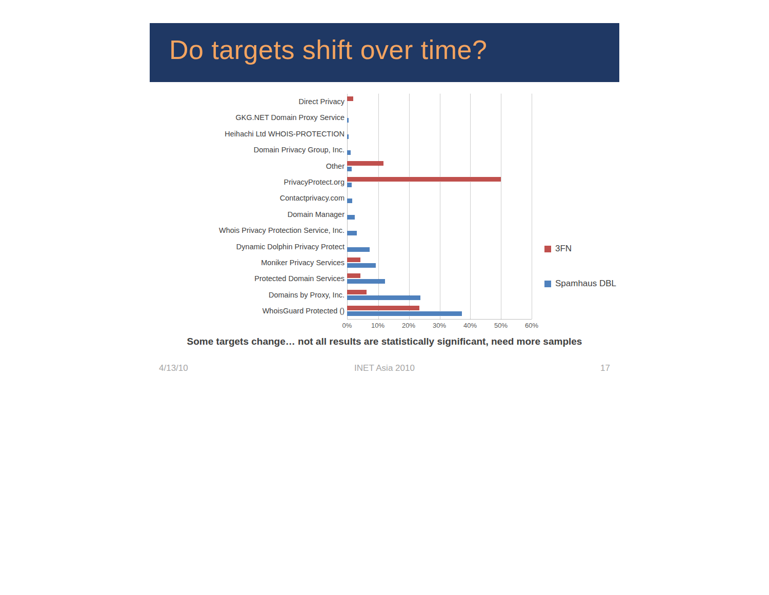Do targets shift over time?
Direct Privacy
GKG.NET Domain Proxy Service
Heihachi Ltd WHOIS-PROTECTION
Domain Privacy Group, Inc.
Other
PrivacyProtect.org
Contactprivacy.com
Domain Manager
Whois Privacy Protection Service, Inc.
Dynamic Dolphin Privacy Protect
Moniker Privacy Services
Protected Domain Services
Domains by Proxy, Inc.
WhoisGuard Protected ()
0% 10% 20% 30% 40% 50% 60%
3FN
Spamhaus DBL
Some targets change… not all results are statistically significant, need more samples
4/13/10 INET Asia 2010 17